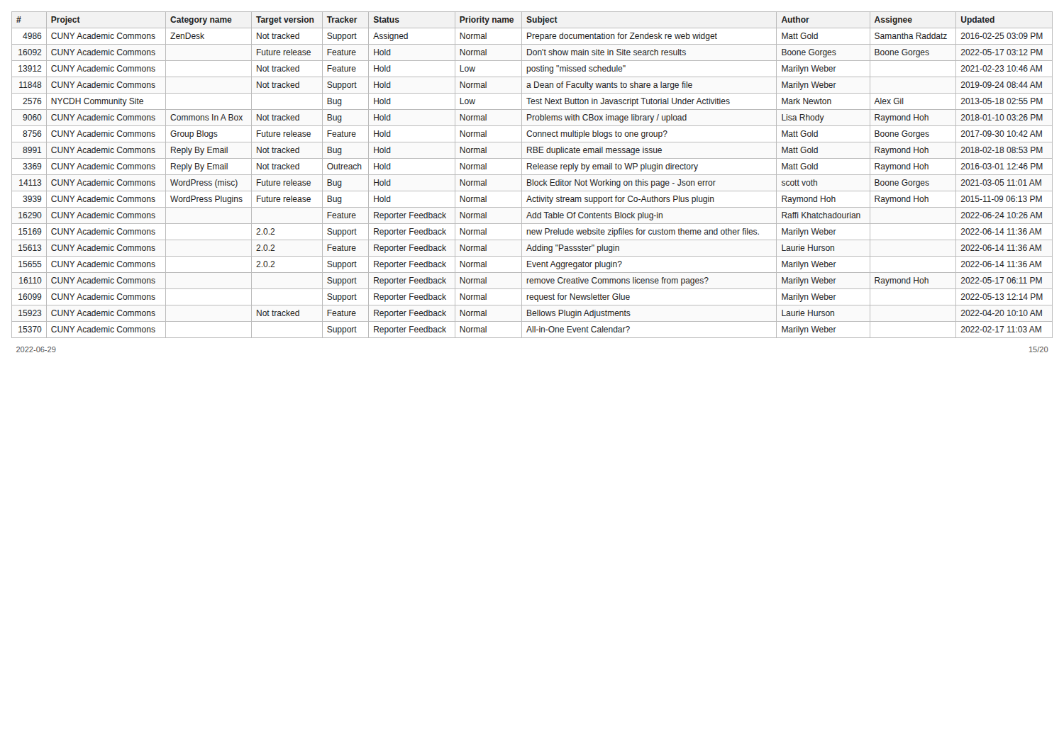Issue tracker listing
| # | Project | Category name | Target version | Tracker | Status | Priority name | Subject | Author | Assignee | Updated |
| --- | --- | --- | --- | --- | --- | --- | --- | --- | --- | --- |
| 4986 | CUNY Academic Commons | ZenDesk | Not tracked | Support | Assigned | Normal | Prepare documentation for Zendesk re web widget | Matt Gold | Samantha Raddatz | 2016-02-25 03:09 PM |
| 16092 | CUNY Academic Commons | | Future release | Feature | Hold | Normal | Don't show main site in Site search results | Boone Gorges | Boone Gorges | 2022-05-17 03:12 PM |
| 13912 | CUNY Academic Commons | | Not tracked | Feature | Hold | Low | posting "missed schedule" | Marilyn Weber | | 2021-02-23 10:46 AM |
| 11848 | CUNY Academic Commons | | Not tracked | Support | Hold | Normal | a Dean of Faculty wants to share a large file | Marilyn Weber | | 2019-09-24 08:44 AM |
| 2576 | NYCDH Community Site | | | Bug | Hold | Low | Test Next Button in Javascript Tutorial Under Activities | Mark Newton | Alex Gil | 2013-05-18 02:55 PM |
| 9060 | CUNY Academic Commons | Commons In A Box | Not tracked | Bug | Hold | Normal | Problems with CBox image library / upload | Lisa Rhody | Raymond Hoh | 2018-01-10 03:26 PM |
| 8756 | CUNY Academic Commons | Group Blogs | Future release | Feature | Hold | Normal | Connect multiple blogs to one group? | Matt Gold | Boone Gorges | 2017-09-30 10:42 AM |
| 8991 | CUNY Academic Commons | Reply By Email | Not tracked | Bug | Hold | Normal | RBE duplicate email message issue | Matt Gold | Raymond Hoh | 2018-02-18 08:53 PM |
| 3369 | CUNY Academic Commons | Reply By Email | Not tracked | Outreach | Hold | Normal | Release reply by email to WP plugin directory | Matt Gold | Raymond Hoh | 2016-03-01 12:46 PM |
| 14113 | CUNY Academic Commons | WordPress (misc) | Future release | Bug | Hold | Normal | Block Editor Not Working on this page - Json error | scott voth | Boone Gorges | 2021-03-05 11:01 AM |
| 3939 | CUNY Academic Commons | WordPress Plugins | Future release | Bug | Hold | Normal | Activity stream support for Co-Authors Plus plugin | Raymond Hoh | Raymond Hoh | 2015-11-09 06:13 PM |
| 16290 | CUNY Academic Commons | | | Feature | Reporter Feedback | Normal | Add Table Of Contents Block plug-in | Raffi Khatchadourian | | 2022-06-24 10:26 AM |
| 15169 | CUNY Academic Commons | | 2.0.2 | Support | Reporter Feedback | Normal | new Prelude website zipfiles for custom theme and other files. | Marilyn Weber | | 2022-06-14 11:36 AM |
| 15613 | CUNY Academic Commons | | 2.0.2 | Feature | Reporter Feedback | Normal | Adding "Passster" plugin | Laurie Hurson | | 2022-06-14 11:36 AM |
| 15655 | CUNY Academic Commons | | 2.0.2 | Support | Reporter Feedback | Normal | Event Aggregator plugin? | Marilyn Weber | | 2022-06-14 11:36 AM |
| 16110 | CUNY Academic Commons | | | Support | Reporter Feedback | Normal | remove Creative Commons license from pages? | Marilyn Weber | Raymond Hoh | 2022-05-17 06:11 PM |
| 16099 | CUNY Academic Commons | | | Support | Reporter Feedback | Normal | request for Newsletter Glue | Marilyn Weber | | 2022-05-13 12:14 PM |
| 15923 | CUNY Academic Commons | | Not tracked | Feature | Reporter Feedback | Normal | Bellows Plugin Adjustments | Laurie Hurson | | 2022-04-20 10:10 AM |
| 15370 | CUNY Academic Commons | | | Support | Reporter Feedback | Normal | All-in-One Event Calendar? | Marilyn Weber | | 2022-02-17 11:03 AM |
| 2022-06-29 | 15/20 |